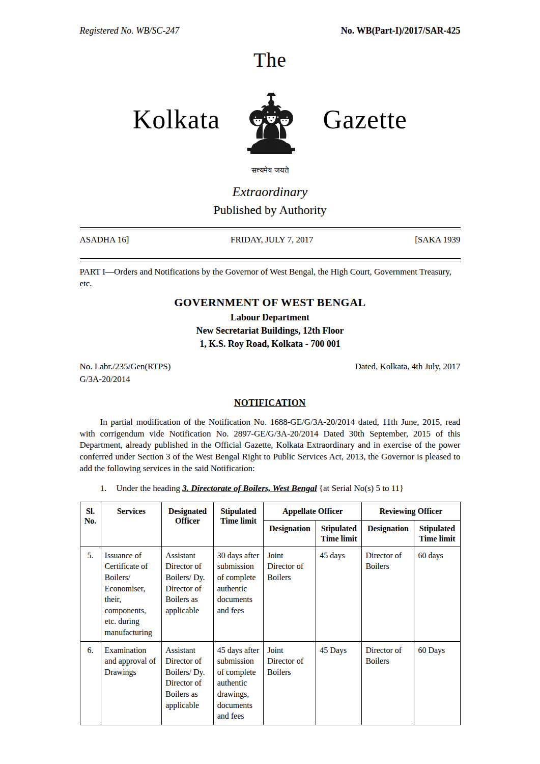Registered No. WB/SC-247
No. WB(Part-I)/2017/SAR-425
The
Kolkata
Gazette
सत्यमेव जयते
Extraordinary
Published by Authority
ASADHA 16]
FRIDAY, JULY 7, 2017
[SAKA 1939
PART I—Orders and Notifications by the Governor of West Bengal, the High Court, Government Treasury, etc.
GOVERNMENT OF WEST BENGAL
Labour Department
New Secretariat Buildings, 12th Floor
1, K.S. Roy Road, Kolkata - 700 001
No. Labr./235/Gen(RTPS)
G/3A-20/2014
Dated, Kolkata, 4th July, 2017
NOTIFICATION
In partial modification of the Notification No. 1688-GE/G/3A-20/2014 dated, 11th June, 2015, read with corrigendum vide Notification No. 2897-GE/G/3A-20/2014 Dated 30th September, 2015 of this Department, already published in the Official Gazette, Kolkata Extraordinary and in exercise of the power conferred under Section 3 of the West Bengal Right to Public Services Act, 2013, the Governor is pleased to add the following services in the said Notification:
1.
Under the heading 3. Directorate of Boilers, West Bengal {at Serial No(s) 5 to 11}
| Sl. No. | Services | Designated Officer | Stipulated Time limit | Appellate Officer | Reviewing Officer |
| --- | --- | --- | --- | --- | --- |
| Designation | Stipulated Time limit | Designation | Stipulated Time limit |
| 5. | Issuance of Certificate of Boilers/ Economiser, their, components, etc. during manufacturing | Assistant Director of Boilers/ Dy. Director of Boilers as applicable | 30 days after submission of complete authentic documents and fees | Joint Director of Boilers | 45 days | Director of Boilers | 60 days |
| 6. | Examination and approval of Drawings | Assistant Director of Boilers/ Dy. Director of Boilers as applicable | 45 days after submission of complete authentic drawings, documents and fees | Joint Director of Boilers | 45 Days | Director of Boilers | 60 Days |